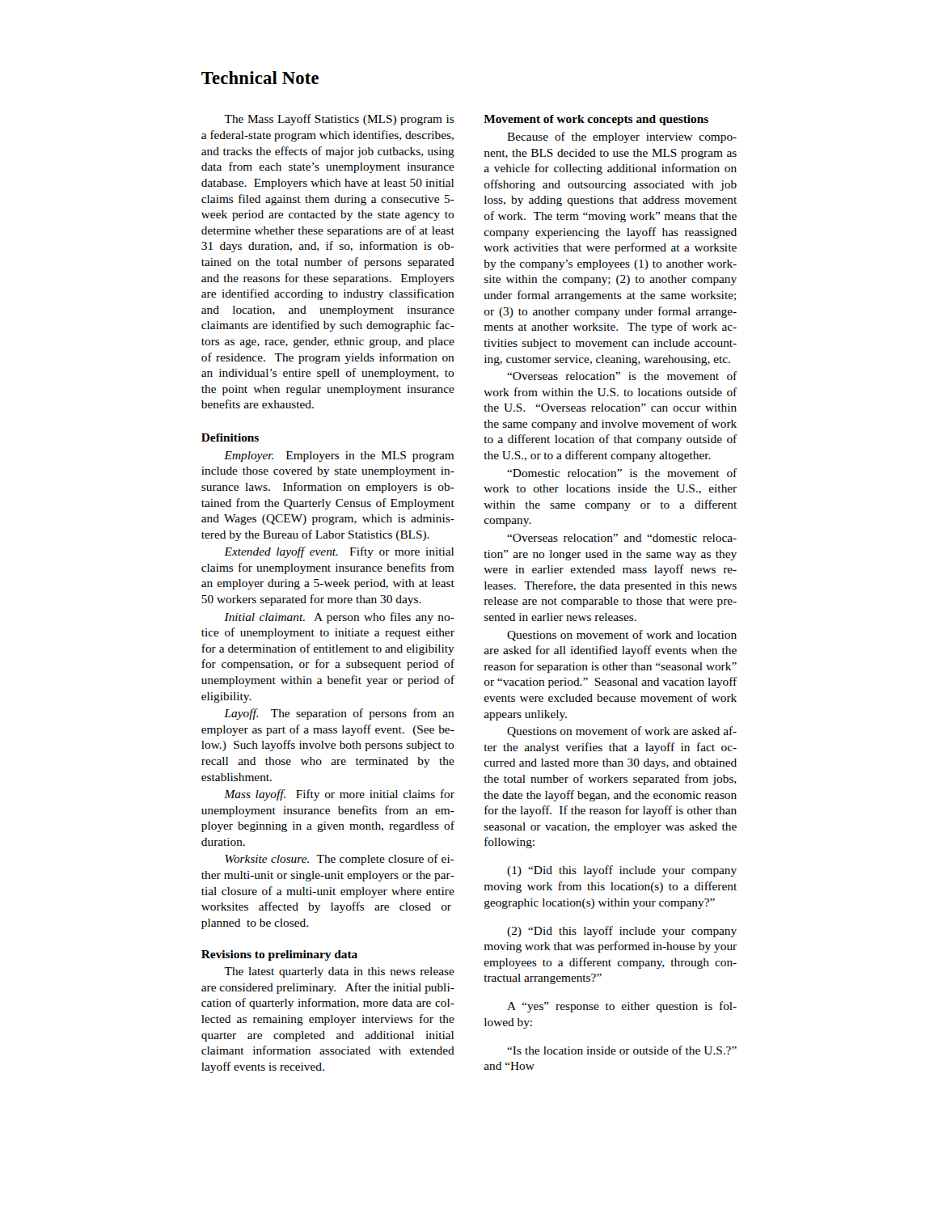Technical Note
The Mass Layoff Statistics (MLS) program is a federal-state program which identifies, describes, and tracks the effects of major job cutbacks, using data from each state’s unemployment insurance database. Employers which have at least 50 initial claims filed against them during a consecutive 5-week period are contacted by the state agency to determine whether these separations are of at least 31 days duration, and, if so, information is obtained on the total number of persons separated and the reasons for these separations. Employers are identified according to industry classification and location, and unemployment insurance claimants are identified by such demographic factors as age, race, gender, ethnic group, and place of residence. The program yields information on an individual’s entire spell of unemployment, to the point when regular unemployment insurance benefits are exhausted.
Definitions
Employer. Employers in the MLS program include those covered by state unemployment insurance laws. Information on employers is obtained from the Quarterly Census of Employment and Wages (QCEW) program, which is administered by the Bureau of Labor Statistics (BLS).
Extended layoff event. Fifty or more initial claims for unemployment insurance benefits from an employer during a 5-week period, with at least 50 workers separated for more than 30 days.
Initial claimant. A person who files any notice of unemployment to initiate a request either for a determination of entitlement to and eligibility for compensation, or for a subsequent period of unemployment within a benefit year or period of eligibility.
Layoff. The separation of persons from an employer as part of a mass layoff event. (See below.) Such layoffs involve both persons subject to recall and those who are terminated by the establishment.
Mass layoff. Fifty or more initial claims for unemployment insurance benefits from an employer beginning in a given month, regardless of duration.
Worksite closure. The complete closure of either multi-unit or single-unit employers or the partial closure of a multi-unit employer where entire worksites affected by layoffs are closed or planned to be closed.
Revisions to preliminary data
The latest quarterly data in this news release are considered preliminary. After the initial publication of quarterly information, more data are collected as remaining employer interviews for the quarter are completed and additional initial claimant information associated with extended layoff events is received.
Movement of work concepts and questions
Because of the employer interview component, the BLS decided to use the MLS program as a vehicle for collecting additional information on offshoring and outsourcing associated with job loss, by adding questions that address movement of work. The term “moving work” means that the company experiencing the layoff has reassigned work activities that were performed at a worksite by the company’s employees (1) to another worksite within the company; (2) to another company under formal arrangements at the same worksite; or (3) to another company under formal arrangements at another worksite. The type of work activities subject to movement can include accounting, customer service, cleaning, warehousing, etc.
“Overseas relocation” is the movement of work from within the U.S. to locations outside of the U.S. “Overseas relocation” can occur within the same company and involve movement of work to a different location of that company outside of the U.S., or to a different company altogether.
“Domestic relocation” is the movement of work to other locations inside the U.S., either within the same company or to a different company.
“Overseas relocation” and “domestic relocation” are no longer used in the same way as they were in earlier extended mass layoff news releases. Therefore, the data presented in this news release are not comparable to those that were presented in earlier news releases.
Questions on movement of work and location are asked for all identified layoff events when the reason for separation is other than “seasonal work” or “vacation period.” Seasonal and vacation layoff events were excluded because movement of work appears unlikely.
Questions on movement of work are asked after the analyst verifies that a layoff in fact occurred and lasted more than 30 days, and obtained the total number of workers separated from jobs, the date the layoff began, and the economic reason for the layoff. If the reason for layoff is other than seasonal or vacation, the employer was asked the following:
(1) “Did this layoff include your company moving work from this location(s) to a different geographic location(s) within your company?”
(2) “Did this layoff include your company moving work that was performed in-house by your employees to a different company, through contractual arrangements?”
A “yes” response to either question is followed by:
“Is the location inside or outside of the U.S.?” and “How